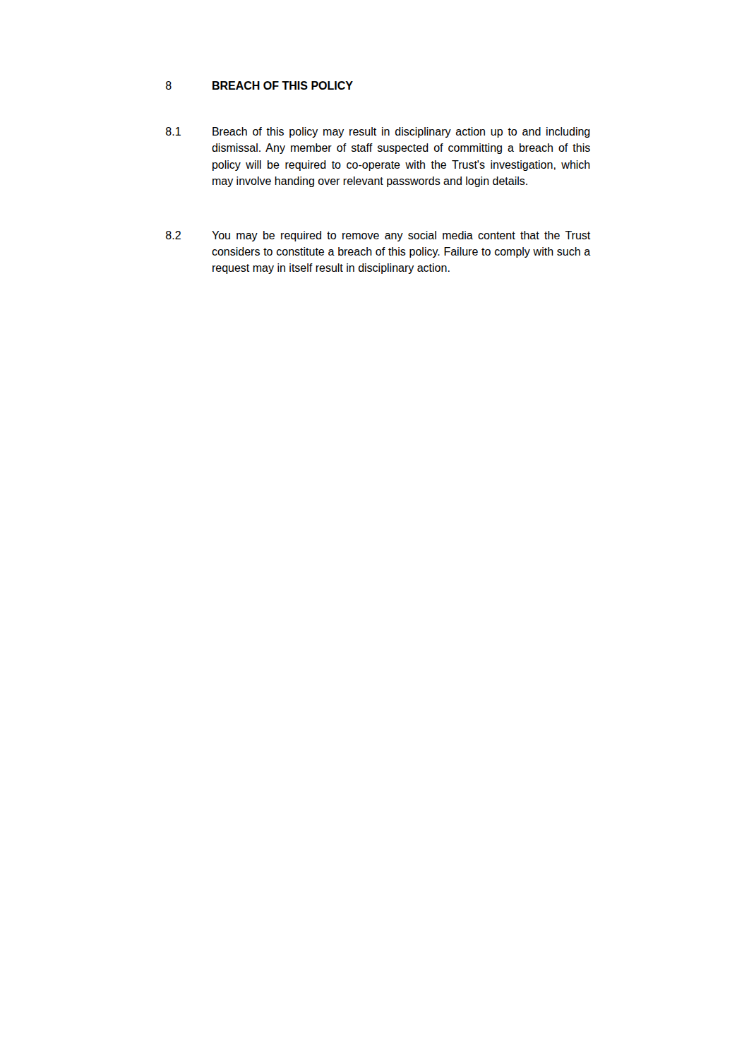8
BREACH OF THIS POLICY
8.1
Breach of this policy may result in disciplinary action up to and including dismissal. Any member of staff suspected of committing a breach of this policy will be required to co-operate with the Trust's investigation, which may involve handing over relevant passwords and login details.
8.2
You may be required to remove any social media content that the Trust considers to constitute a breach of this policy. Failure to comply with such a request may in itself result in disciplinary action.